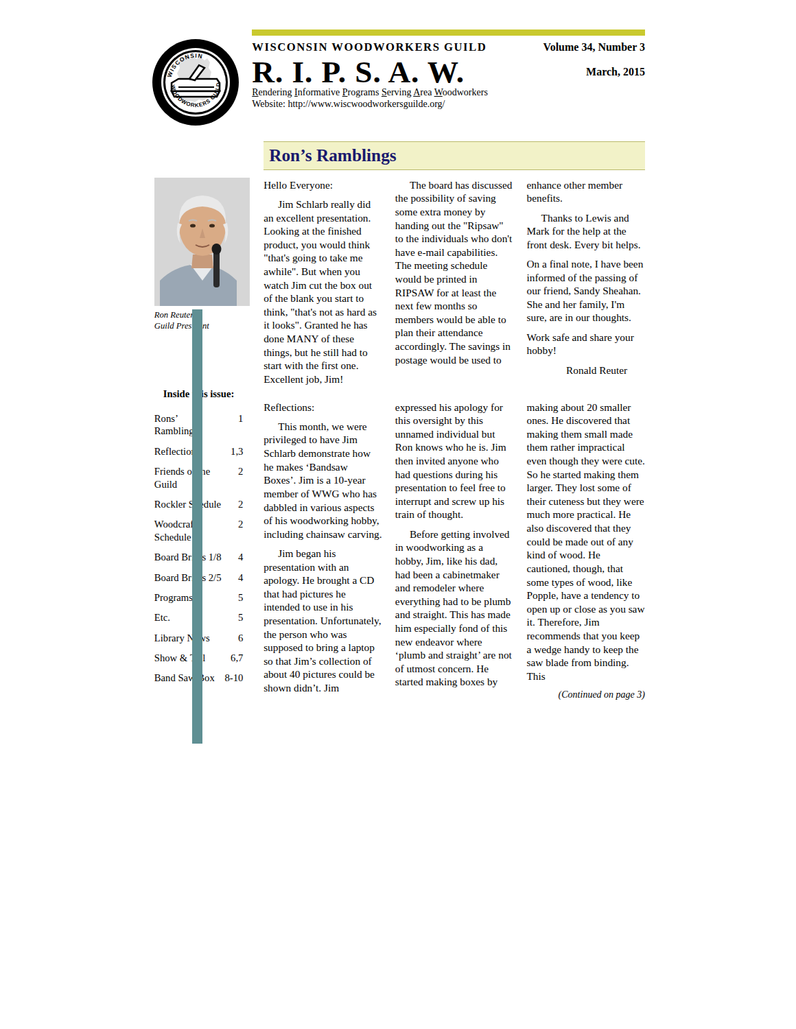WISCONSIN WOODWORKERS GUILD
WISCONSIN WOODWORKERS GUILD
Volume 34, Number 3
R. I. P. S. A. W.
March, 2015
Rendering Informative Programs Serving Area Woodworkers
Website: http://www.wiscwoodworkersguilde.org/
Ron Reuter
Guild President
Inside this issue:
| Rons’ Ramblings | 1 |
| Reflections | 1,3 |
| Friends of the Guild | 2 |
| Rockler Shedule | 2 |
| Woodcraft Schedule | 2 |
| Board Briefs 1/8 | 4 |
| Board Briefs 2/5 | 4 |
| Programs | 5 |
| Etc. | 5 |
| Library News | 6 |
| Show & Tell | 6,7 |
| Band Saw Box | 8-10 |
Ron’s Ramblings
Hello Everyone:
Jim Schlarb really did an excellent presentation. Looking at the finished product, you would think "that's going to take me awhile". But when you watch Jim cut the box out of the blank you start to think, "that's not as hard as it looks". Granted he has done MANY of these things, but he still had to start with the first one. Excellent job, Jim!
The board has discussed the possibility of saving some extra money by handing out the "Ripsaw" to the individuals who don't have e-mail capabilities. The meeting schedule would be printed in RIPSAW for at least the next few months so members would be able to plan their attendance accordingly. The savings in postage would be used to enhance other member benefits.
Thanks to Lewis and Mark for the help at the front desk. Every bit helps.
On a final note, I have been informed of the passing of our friend, Sandy Sheahan. She and her family, I'm sure, are in our thoughts.
Work safe and share your hobby!
Ronald Reuter
Reflections:
This month, we were privileged to have Jim Schlarb demonstrate how he makes ‘Bandsaw Boxes’. Jim is a 10-year member of WWG who has dabbled in various aspects of his woodworking hobby, including chainsaw carving.
Jim began his presentation with an apology. He brought a CD that had pictures he intended to use in his presentation. Unfortunately, the person who was supposed to bring a laptop so that Jim’s collection of about 40 pictures could be shown didn’t. Jim expressed his apology for this oversight by this unnamed individual but Ron knows who he is. Jim then invited anyone who had questions during his presentation to feel free to interrupt and screw up his train of thought.
Before getting involved in woodworking as a hobby, Jim, like his dad, had been a cabinetmaker and remodeler where everything had to be plumb and straight. This has made him especially fond of this new endeavor where ‘plumb and straight’ are not of utmost concern. He started making boxes by making about 20 smaller ones. He discovered that making them small made them rather impractical even though they were cute. So he started making them larger. They lost some of their cuteness but they were much more practical. He also discovered that they could be made out of any kind of wood. He cautioned, though, that some types of wood, like Popple, have a tendency to open up or close as you saw it. Therefore, Jim recommends that you keep a wedge handy to keep the saw blade from binding. This
(Continued on page 3)